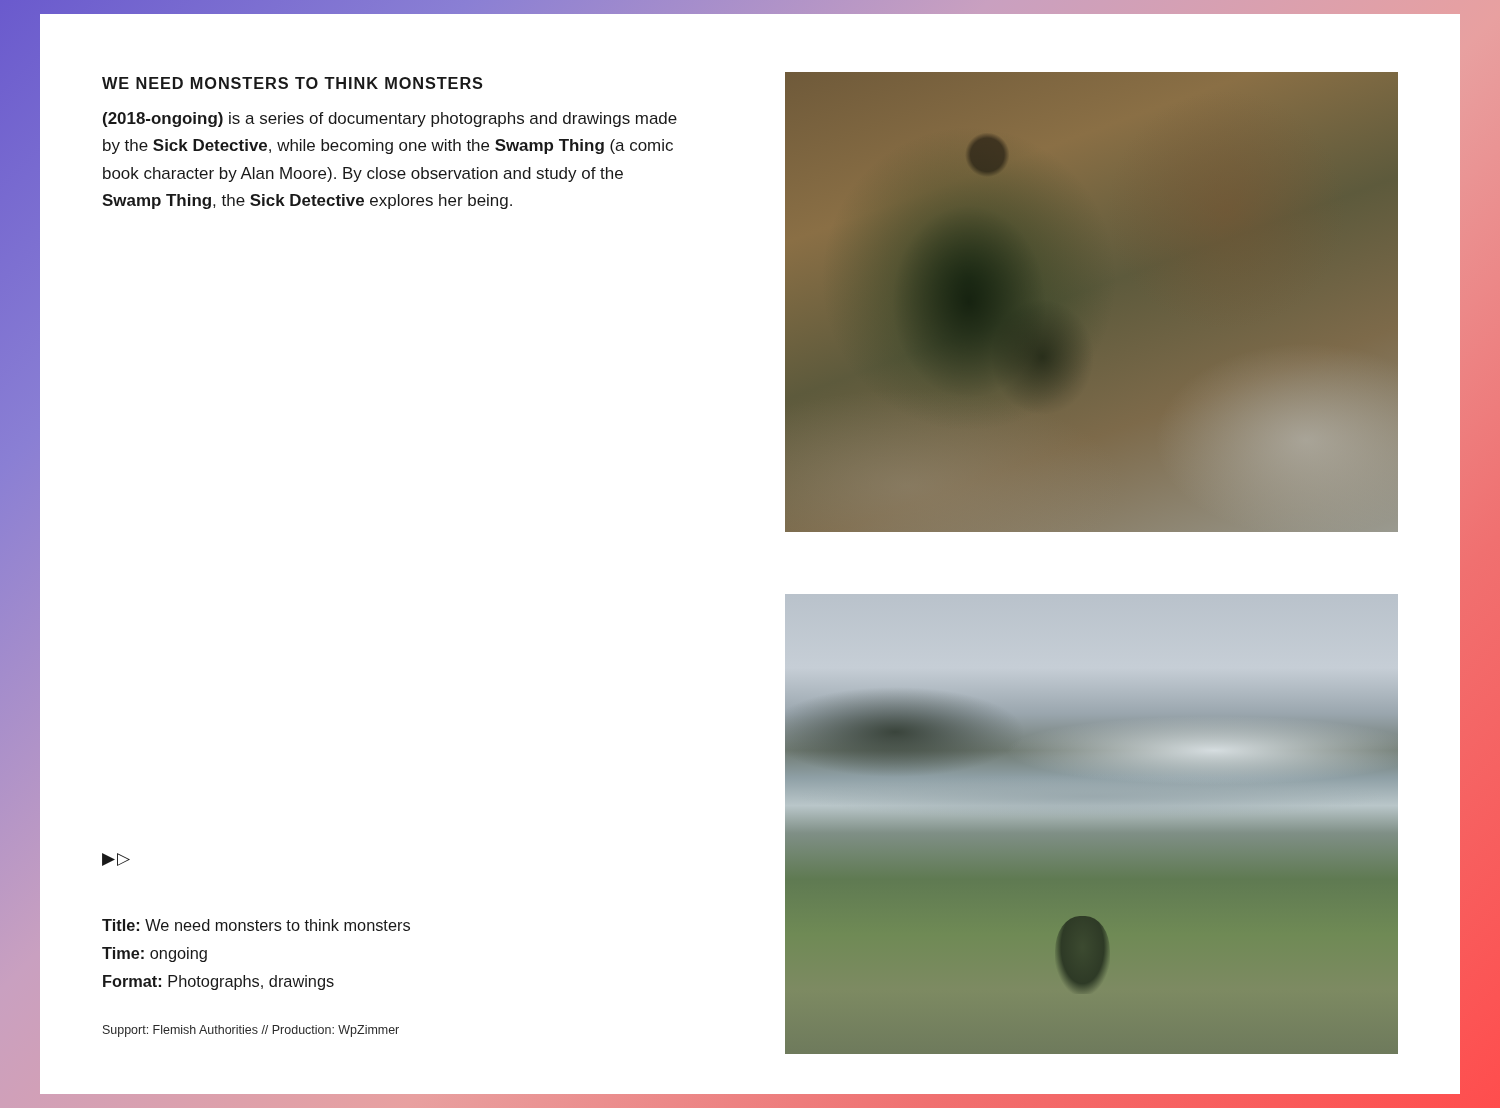We need monsters to think monsters
(2018-ongoing) is a series of documentary photographs and drawings made by the Sick Detective, while becoming one with the Swamp Thing (a comic book character by Alan Moore). By close observation and study of the Swamp Thing, the Sick Detective explores her being.
▶▷
Title:
We need monsters to think monsters
Time:
ongoing
Format:
Photographs, drawings
Support: Flemish Authorities // Production: WpZimmer